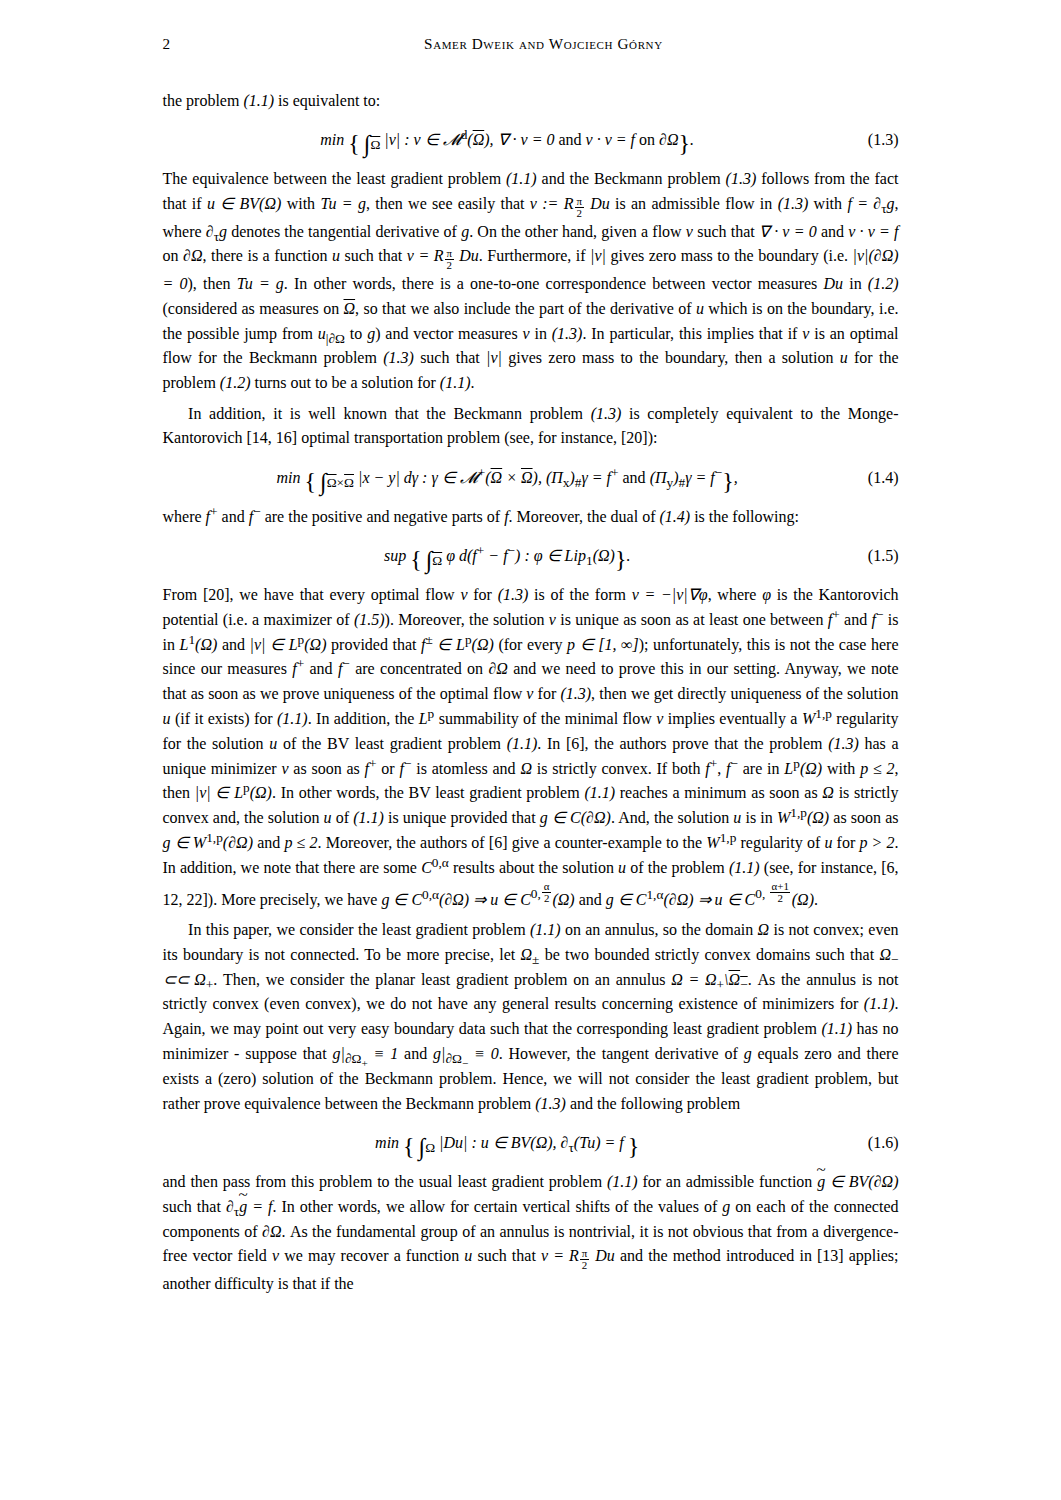2 Samer Dweik and Wojciech Górny
the problem (1.1) is equivalent to:
min { ∫Ω |v| : v ∈ 𝓜d(Ω), ∇ · v = 0 and v · ν = f on ∂Ω}.
(1.3)
The equivalence between the least gradient problem (1.1) and the Beckmann problem (1.3) follows from the fact that if u ∈ BV(Ω) with Tu = g, then we see easily that v := Rπ 2 Du is an admissible flow in (1.3) with f = ∂τg, where ∂τg denotes the tangential derivative of g. On the other hand, given a flow v such that ∇ · v = 0 and v · ν = f on ∂Ω, there is a function u such that v = Rπ 2 Du. Furthermore, if |v| gives zero mass to the boundary (i.e. |v|(∂Ω) = 0), then Tu = g. In other words, there is a one-to-one correspondence between vector measures Du in (1.2) (considered as measures on Ω, so that we also include the part of the derivative of u which is on the boundary, i.e. the possible jump from u|∂Ω to g) and vector measures v in (1.3). In particular, this implies that if v is an optimal flow for the Beckmann problem (1.3) such that |v| gives zero mass to the boundary, then a solution u for the problem (1.2) turns out to be a solution for (1.1).
In addition, it is well known that the Beckmann problem (1.3) is completely equivalent to the Monge-Kantorovich [14, 16] optimal transportation problem (see, for instance, [20]):
min { ∫Ω×Ω |x − y| dγ : γ ∈ 𝓜+(Ω × Ω), (Πx)#γ = f+ and (Πy)#γ = f−},
(1.4)
where f+ and f− are the positive and negative parts of f. Moreover, the dual of (1.4) is the following:
sup { ∫Ω φ d(f+ − f−) : φ ∈ Lip1(Ω)}.
(1.5)
From [20], we have that every optimal flow v for (1.3) is of the form v = −|v|∇φ, where φ is the Kantorovich potential (i.e. a maximizer of (1.5)). Moreover, the solution v is unique as soon as at least one between f+ and f− is in L1(Ω) and |v| ∈ Lp(Ω) provided that f± ∈ Lp(Ω) (for every p ∈ [1, ∞]); unfortunately, this is not the case here since our measures f+ and f− are concentrated on ∂Ω and we need to prove this in our setting. Anyway, we note that as soon as we prove uniqueness of the optimal flow v for (1.3), then we get directly uniqueness of the solution u (if it exists) for (1.1). In addition, the Lp summability of the minimal flow v implies eventually a W1,p regularity for the solution u of the BV least gradient problem (1.1). In [6], the authors prove that the problem (1.3) has a unique minimizer v as soon as f+ or f− is atomless and Ω is strictly convex. If both f+, f− are in Lp(Ω) with p ≤ 2, then |v| ∈ Lp(Ω). In other words, the BV least gradient problem (1.1) reaches a minimum as soon as Ω is strictly convex and, the solution u of (1.1) is unique provided that g ∈ C(∂Ω). And, the solution u is in W1,p(Ω) as soon as g ∈ W1,p(∂Ω) and p ≤ 2. Moreover, the authors of [6] give a counter-example to the W1,p regularity of u for p > 2. In addition, we note that there are some C0,α results about the solution u of the problem (1.1) (see, for instance, [6, 12, 22]). More precisely, we have g ∈ C0,α(∂Ω) ⇒ u ∈ C0,α 2(Ω) and g ∈ C1,α(∂Ω) ⇒ u ∈ C0, α+12(Ω).
In this paper, we consider the least gradient problem (1.1) on an annulus, so the domain Ω is not convex; even its boundary is not connected. To be more precise, let Ω± be two bounded strictly convex domains such that Ω− ⊂⊂ Ω+. Then, we consider the planar least gradient problem on an annulus Ω = Ω+\Ω−. As the annulus is not strictly convex (even convex), we do not have any general results concerning existence of minimizers for (1.1). Again, we may point out very easy boundary data such that the corresponding least gradient problem (1.1) has no minimizer - suppose that g|∂Ω+ ≡ 1 and g|∂Ω− ≡ 0. However, the tangent derivative of g equals zero and there exists a (zero) solution of the Beckmann problem. Hence, we will not consider the least gradient problem, but rather prove equivalence between the Beckmann problem (1.3) and the following problem
min { ∫Ω |Du| : u ∈ BV(Ω), ∂τ(Tu) = f }
(1.6)
and then pass from this problem to the usual least gradient problem (1.1) for an admissible function g ∈ BV(∂Ω) such that ∂τg = f. In other words, we allow for certain vertical shifts of the values of g on each of the connected components of ∂Ω. As the fundamental group of an annulus is nontrivial, it is not obvious that from a divergence-free vector field v we may recover a function u such that v = Rπ 2 Du and the method introduced in [13] applies; another difficulty is that if the